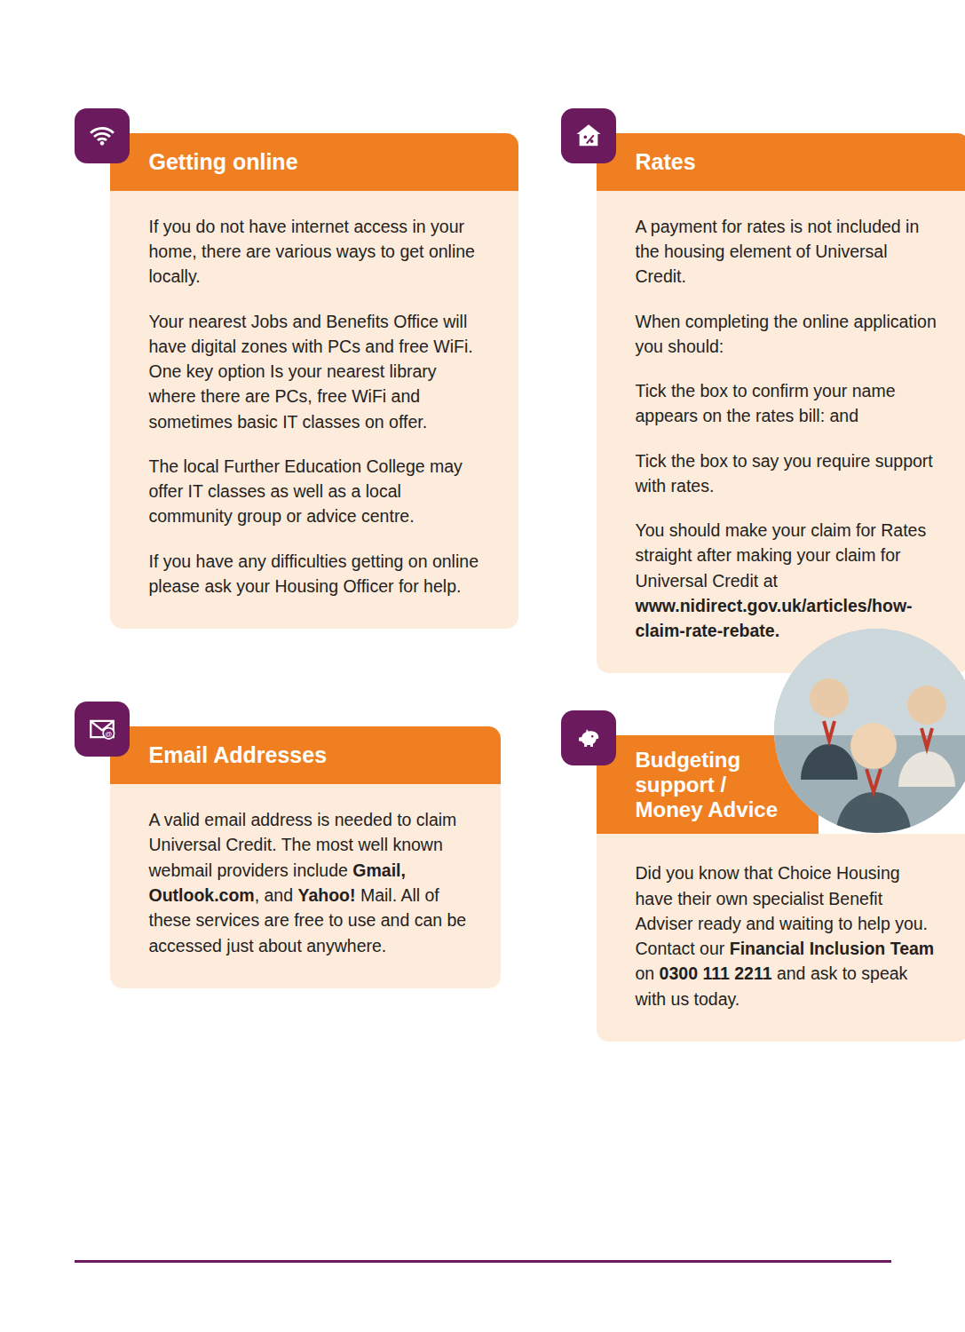Getting online
If you do not have internet access in your home, there are various ways to get online locally.
Your nearest Jobs and Benefits Office will have digital zones with PCs and free WiFi. One key option Is your nearest library where there are PCs, free WiFi and sometimes basic IT classes on offer.
The local Further Education College may offer IT classes as well as a local community group or advice centre.
If you have any difficulties getting on online please ask your Housing Officer for help.
Rates
A payment for rates is not included in the housing element of Universal Credit.
When completing the online application you should:
Tick the box to confirm your name appears on the rates bill: and
Tick the box to say you require support with rates.
You should make your claim for Rates straight after making your claim for Universal Credit at www.nidirect.gov.uk/articles/how-claim-rate-rebate.
@
Email Addresses
A valid email address is needed to claim Universal Credit. The most well known webmail providers include Gmail, Outlook.com, and Yahoo! Mail. All of these services are free to use and can be accessed just about anywhere.
Budgeting support /
Money Advice
Did you know that Choice Housing have their own specialist Benefit Adviser ready and waiting to help you. Contact our Financial Inclusion Team on 0300 111 2211 and ask to speak with us today.